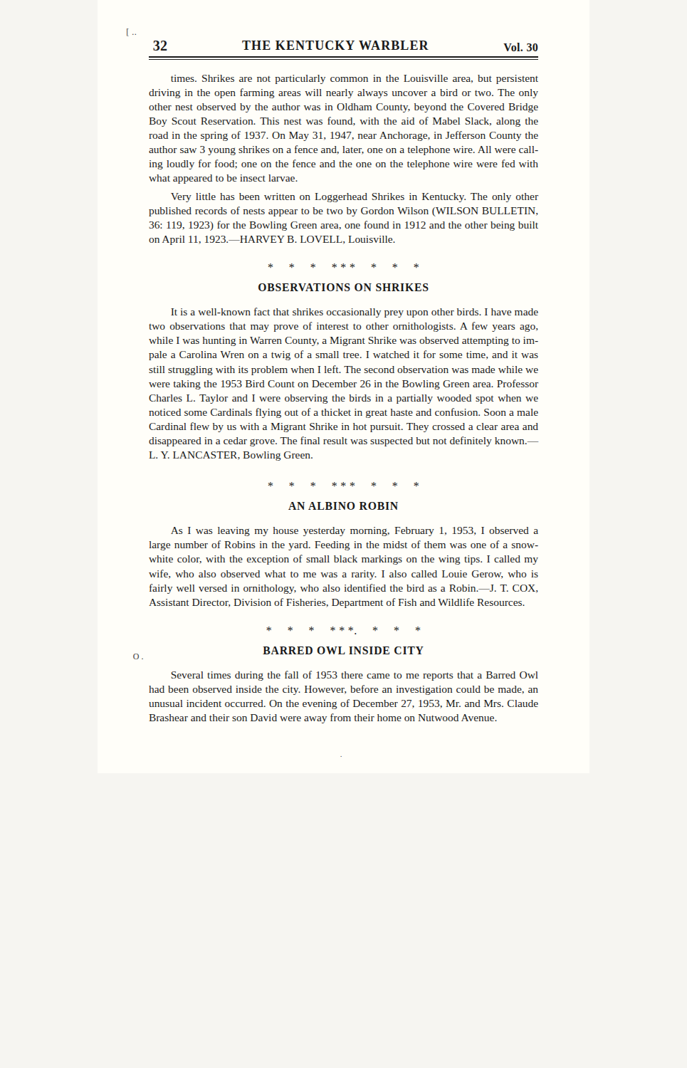[ ..
32
THE KENTUCKY WARBLER
Vol. 30
times. Shrikes are not particularly common in the Louisville area, but persistent driving in the open farming areas will nearly always uncover a bird or two. The only other nest observed by the author was in Oldham County, beyond the Covered Bridge Boy Scout Reservation. This nest was found, with the aid of Mabel Slack, along the road in the spring of 1937. On May 31, 1947, near Anchorage, in Jefferson County the author saw 3 young shrikes on a fence and, later, one on a telephone wire. All were calling loudly for food; one on the fence and the one on the telephone wire were fed with what appeared to be insect larvae.
Very little has been written on Loggerhead Shrikes in Kentucky. The only other published records of nests appear to be two by Gordon Wilson (WILSON BULLETIN, 36: 119, 1923) for the Bowling Green area, one found in 1912 and the other being built on April 11, 1923.—HARVEY B. LOVELL, Louisville.
* * * * * * * * *
OBSERVATIONS ON SHRIKES
It is a well-known fact that shrikes occasionally prey upon other birds. I have made two observations that may prove of interest to other ornithologists. A few years ago, while I was hunting in Warren County, a Migrant Shrike was observed attempting to impale a Carolina Wren on a twig of a small tree. I watched it for some time, and it was still struggling with its problem when I left. The second observation was made while we were taking the 1953 Bird Count on December 26 in the Bowling Green area. Professor Charles L. Taylor and I were observing the birds in a partially wooded spot when we noticed some Cardinals flying out of a thicket in great haste and confusion. Soon a male Cardinal flew by us with a Migrant Shrike in hot pursuit. They crossed a clear area and disappeared in a cedar grove. The final result was suspected but not definitely known.—L. Y. LANCASTER, Bowling Green.
* * * * * * * * *
AN ALBINO ROBIN
As I was leaving my house yesterday morning, February 1, 1953, I observed a large number of Robins in the yard. Feeding in the midst of them was one of a snow-white color, with the exception of small black markings on the wing tips. I called my wife, who also observed what to me was a rarity. I also called Louie Gerow, who is fairly well versed in ornithology, who also identified the bird as a Robin.—J. T. COX, Assistant Director, Division of Fisheries, Department of Fish and Wildlife Resources.
* * * * * *. * * *
BARRED OWL INSIDE CITY
Several times during the fall of 1953 there came to me reports that a Barred Owl had been observed inside the city. However, before an investigation could be made, an unusual incident occurred. On the evening of December 27, 1953, Mr. and Mrs. Claude Brashear and their son David were away from their home on Nutwood Avenue.
O .
.